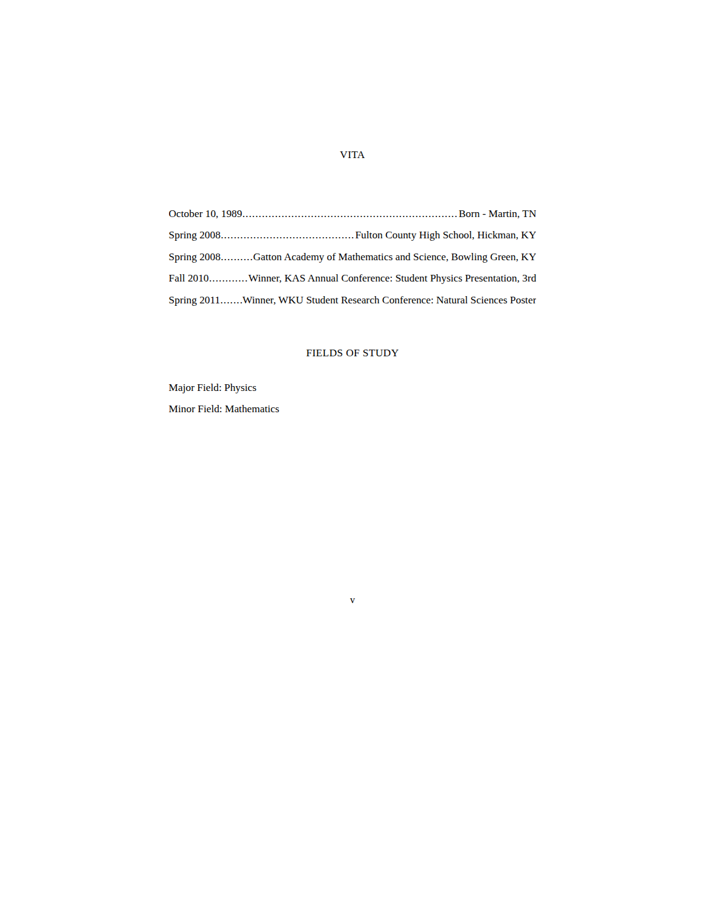VITA
October 10, 1989 ..................................................................................... Born - Martin, TN
Spring 2008 ....................................................... Fulton County High School, Hickman, KY
Spring 2008 ................ Gatton Academy of Mathematics and Science, Bowling Green, KY
Fall 2010 .................. Winner, KAS Annual Conference: Student Physics Presentation, 3rd
Spring 2011 ............ Winner, WKU Student Research Conference: Natural Sciences Poster
FIELDS OF STUDY
Major Field: Physics
Minor Field: Mathematics
v